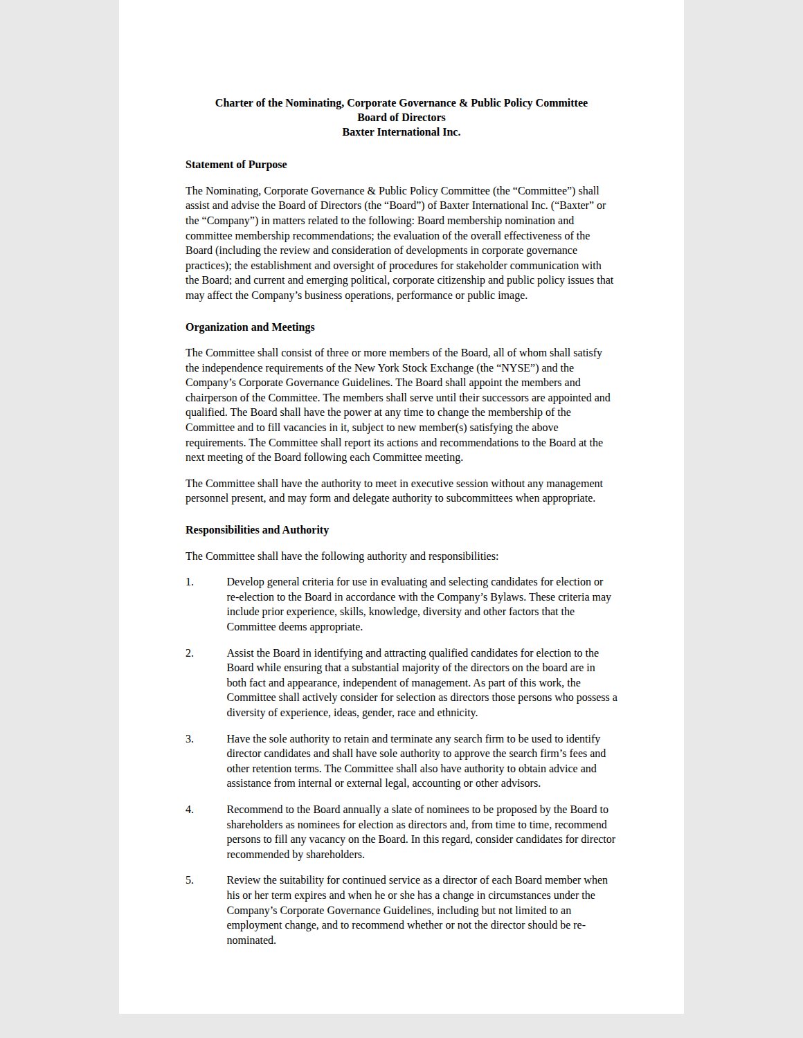Charter of the Nominating, Corporate Governance & Public Policy Committee Board of Directors Baxter International Inc.
Statement of Purpose
The Nominating, Corporate Governance & Public Policy Committee (the “Committee”) shall assist and advise the Board of Directors (the “Board”) of Baxter International Inc. (“Baxter” or the “Company”) in matters related to the following: Board membership nomination and committee membership recommendations; the evaluation of the overall effectiveness of the Board (including the review and consideration of developments in corporate governance practices); the establishment and oversight of procedures for stakeholder communication with the Board; and current and emerging political, corporate citizenship and public policy issues that may affect the Company’s business operations, performance or public image.
Organization and Meetings
The Committee shall consist of three or more members of the Board, all of whom shall satisfy the independence requirements of the New York Stock Exchange (the “NYSE”) and the Company’s Corporate Governance Guidelines. The Board shall appoint the members and chairperson of the Committee. The members shall serve until their successors are appointed and qualified. The Board shall have the power at any time to change the membership of the Committee and to fill vacancies in it, subject to new member(s) satisfying the above requirements. The Committee shall report its actions and recommendations to the Board at the next meeting of the Board following each Committee meeting.
The Committee shall have the authority to meet in executive session without any management personnel present, and may form and delegate authority to subcommittees when appropriate.
Responsibilities and Authority
The Committee shall have the following authority and responsibilities:
1.
Develop general criteria for use in evaluating and selecting candidates for election or re-election to the Board in accordance with the Company’s Bylaws. These criteria may include prior experience, skills, knowledge, diversity and other factors that the Committee deems appropriate.
2.
Assist the Board in identifying and attracting qualified candidates for election to the Board while ensuring that a substantial majority of the directors on the board are in both fact and appearance, independent of management. As part of this work, the Committee shall actively consider for selection as directors those persons who possess a diversity of experience, ideas, gender, race and ethnicity.
3.
Have the sole authority to retain and terminate any search firm to be used to identify director candidates and shall have sole authority to approve the search firm’s fees and other retention terms. The Committee shall also have authority to obtain advice and assistance from internal or external legal, accounting or other advisors.
4.
Recommend to the Board annually a slate of nominees to be proposed by the Board to shareholders as nominees for election as directors and, from time to time, recommend persons to fill any vacancy on the Board. In this regard, consider candidates for director recommended by shareholders.
5.
Review the suitability for continued service as a director of each Board member when his or her term expires and when he or she has a change in circumstances under the Company’s Corporate Governance Guidelines, including but not limited to an employment change, and to recommend whether or not the director should be re-nominated.